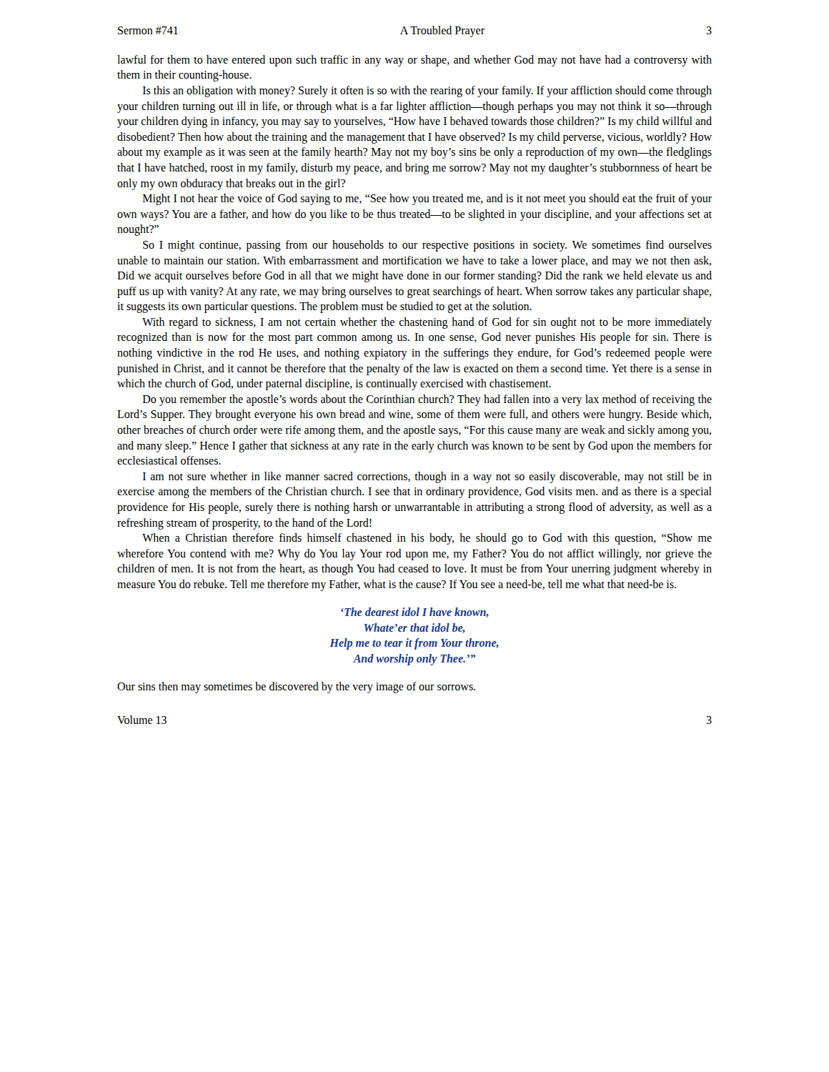Sermon #741
A Troubled Prayer
3
lawful for them to have entered upon such traffic in any way or shape, and whether God may not have had a controversy with them in their counting-house.
Is this an obligation with money? Surely it often is so with the rearing of your family. If your affliction should come through your children turning out ill in life, or through what is a far lighter affliction—though perhaps you may not think it so—through your children dying in infancy, you may say to yourselves, “How have I behaved towards those children?” Is my child willful and disobedient? Then how about the training and the management that I have observed? Is my child perverse, vicious, worldly? How about my example as it was seen at the family hearth? May not my boy’s sins be only a reproduction of my own—the fledglings that I have hatched, roost in my family, disturb my peace, and bring me sorrow? May not my daughter’s stubbornness of heart be only my own obduracy that breaks out in the girl?
Might I not hear the voice of God saying to me, “See how you treated me, and is it not meet you should eat the fruit of your own ways? You are a father, and how do you like to be thus treated—to be slighted in your discipline, and your affections set at nought?”
So I might continue, passing from our households to our respective positions in society. We sometimes find ourselves unable to maintain our station. With embarrassment and mortification we have to take a lower place, and may we not then ask, Did we acquit ourselves before God in all that we might have done in our former standing? Did the rank we held elevate us and puff us up with vanity? At any rate, we may bring ourselves to great searchings of heart. When sorrow takes any particular shape, it suggests its own particular questions. The problem must be studied to get at the solution.
With regard to sickness, I am not certain whether the chastening hand of God for sin ought not to be more immediately recognized than is now for the most part common among us. In one sense, God never punishes His people for sin. There is nothing vindictive in the rod He uses, and nothing expiatory in the sufferings they endure, for God’s redeemed people were punished in Christ, and it cannot be therefore that the penalty of the law is exacted on them a second time. Yet there is a sense in which the church of God, under paternal discipline, is continually exercised with chastisement.
Do you remember the apostle’s words about the Corinthian church? They had fallen into a very lax method of receiving the Lord’s Supper. They brought everyone his own bread and wine, some of them were full, and others were hungry. Beside which, other breaches of church order were rife among them, and the apostle says, “For this cause many are weak and sickly among you, and many sleep.” Hence I gather that sickness at any rate in the early church was known to be sent by God upon the members for ecclesiastical offenses.
I am not sure whether in like manner sacred corrections, though in a way not so easily discoverable, may not still be in exercise among the members of the Christian church. I see that in ordinary providence, God visits men. and as there is a special providence for His people, surely there is nothing harsh or unwarrantable in attributing a strong flood of adversity, as well as a refreshing stream of prosperity, to the hand of the Lord!
When a Christian therefore finds himself chastened in his body, he should go to God with this question, “Show me wherefore You contend with me? Why do You lay Your rod upon me, my Father? You do not afflict willingly, nor grieve the children of men. It is not from the heart, as though You had ceased to love. It must be from Your unerring judgment whereby in measure You do rebuke. Tell me therefore my Father, what is the cause? If You see a need-be, tell me what that need-be is.
‘The dearest idol I have known,
Whate’er that idol be,
Help me to tear it from Your throne,
And worship only Thee.’”
Our sins then may sometimes be discovered by the very image of our sorrows.
Volume 13
3